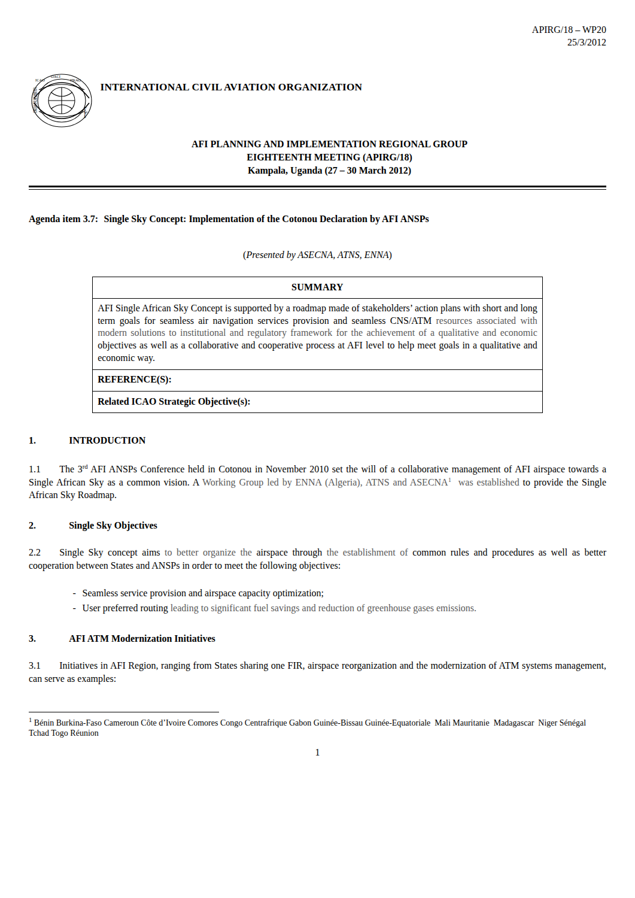APIRG/18 – WP20
25/3/2012
ICAO OACI ИКАО 国际民航组织 منظمة
INTERNATIONAL CIVIL AVIATION ORGANIZATION
AFI PLANNING AND IMPLEMENTATION REGIONAL GROUP
EIGHTEENTH MEETING (APIRG/18)
Kampala, Uganda (27 – 30 March 2012)
Agenda item 3.7: Single Sky Concept: Implementation of the Cotonou Declaration by AFI ANSPs
(Presented by ASECNA, ATNS, ENNA)
| SUMMARY |
| AFI Single African Sky Concept is supported by a roadmap made of stakeholders’ action plans with short and long term goals for seamless air navigation services provision and seamless CNS/ATM resources associated with modern solutions to institutional and regulatory framework for the achievement of a qualitative and economic objectives as well as a collaborative and cooperative process at AFI level to help meet goals in a qualitative and economic way. |
| REFERENCE(S): |
| Related ICAO Strategic Objective(s): |
1. INTRODUCTION
1.1 The 3rd AFI ANSPs Conference held in Cotonou in November 2010 set the will of a collaborative management of AFI airspace towards a Single African Sky as a common vision. A Working Group led by ENNA (Algeria), ATNS and ASECNA1 was established to provide the Single African Sky Roadmap.
2. Single Sky Objectives
2.2 Single Sky concept aims to better organize the airspace through the establishment of common rules and procedures as well as better cooperation between States and ANSPs in order to meet the following objectives:
Seamless service provision and airspace capacity optimization;
User preferred routing leading to significant fuel savings and reduction of greenhouse gases emissions.
3. AFI ATM Modernization Initiatives
3.1 Initiatives in AFI Region, ranging from States sharing one FIR, airspace reorganization and the modernization of ATM systems management, can serve as examples:
1 Bénin Burkina-Faso Cameroun Côte d’Ivoire Comores Congo Centrafrique Gabon Guinée-Bissau Guinée-Equatoriale Mali Mauritanie Madagascar Niger Sénégal Tchad Togo Réunion
1